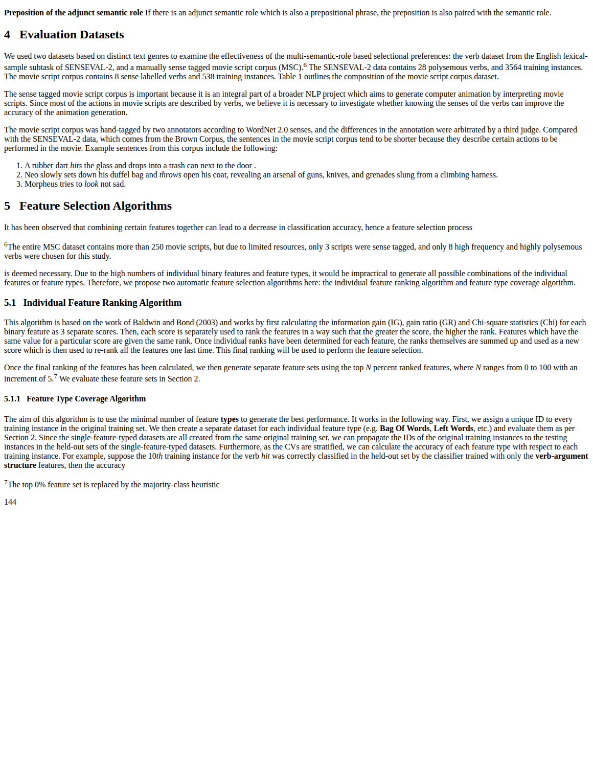Preposition of the adjunct semantic role If there is an adjunct semantic role which is also a prepositional phrase, the preposition is also paired with the semantic role.
4 Evaluation Datasets
We used two datasets based on distinct text genres to examine the effectiveness of the multi-semantic-role based selectional preferences: the verb dataset from the English lexical-sample subtask of SENSEVAL-2, and a manually sense tagged movie script corpus (MSC).6 The SENSEVAL-2 data contains 28 polysemous verbs, and 3564 training instances. The movie script corpus contains 8 sense labelled verbs and 538 training instances. Table 1 outlines the composition of the movie script corpus dataset.
The sense tagged movie script corpus is important because it is an integral part of a broader NLP project which aims to generate computer animation by interpreting movie scripts. Since most of the actions in movie scripts are described by verbs, we believe it is necessary to investigate whether knowing the senses of the verbs can improve the accuracy of the animation generation.
The movie script corpus was hand-tagged by two annotators according to WordNet 2.0 senses, and the differences in the annotation were arbitrated by a third judge. Compared with the SENSEVAL-2 data, which comes from the Brown Corpus, the sentences in the movie script corpus tend to be shorter because they describe certain actions to be performed in the movie. Example sentences from this corpus include the following:
A rubber dart hits the glass and drops into a trash can next to the door .
Neo slowly sets down his duffel bag and throws open his coat, revealing an arsenal of guns, knives, and grenades slung from a climbing harness.
Morpheus tries to look not sad.
5 Feature Selection Algorithms
It has been observed that combining certain features together can lead to a decrease in classification accuracy, hence a feature selection process
6The entire MSC dataset contains more than 250 movie scripts, but due to limited resources, only 3 scripts were sense tagged, and only 8 high frequency and highly polysemous verbs were chosen for this study.
is deemed necessary. Due to the high numbers of individual binary features and feature types, it would be impractical to generate all possible combinations of the individual features or feature types. Therefore, we propose two automatic feature selection algorithms here: the individual feature ranking algorithm and feature type coverage algorithm.
5.1 Individual Feature Ranking Algorithm
This algorithm is based on the work of Baldwin and Bond (2003) and works by first calculating the information gain (IG), gain ratio (GR) and Chi-square statistics (Chi) for each binary feature as 3 separate scores. Then, each score is separately used to rank the features in a way such that the greater the score, the higher the rank. Features which have the same value for a particular score are given the same rank. Once individual ranks have been determined for each feature, the ranks themselves are summed up and used as a new score which is then used to re-rank all the features one last time. This final ranking will be used to perform the feature selection.
Once the final ranking of the features has been calculated, we then generate separate feature sets using the top N percent ranked features, where N ranges from 0 to 100 with an increment of 5.7 We evaluate these feature sets in Section 2.
5.1.1 Feature Type Coverage Algorithm
The aim of this algorithm is to use the minimal number of feature types to generate the best performance. It works in the following way. First, we assign a unique ID to every training instance in the original training set. We then create a separate dataset for each individual feature type (e.g. Bag Of Words, Left Words, etc.) and evaluate them as per Section 2. Since the single-feature-typed datasets are all created from the same original training set, we can propagate the IDs of the original training instances to the testing instances in the held-out sets of the single-feature-typed datasets. Furthermore, as the CVs are stratified, we can calculate the accuracy of each feature type with respect to each training instance. For example, suppose the 10th training instance for the verb hit was correctly classified in the held-out set by the classifier trained with only the verb-argument structure features, then the accuracy
7The top 0% feature set is replaced by the majority-class heuristic
144